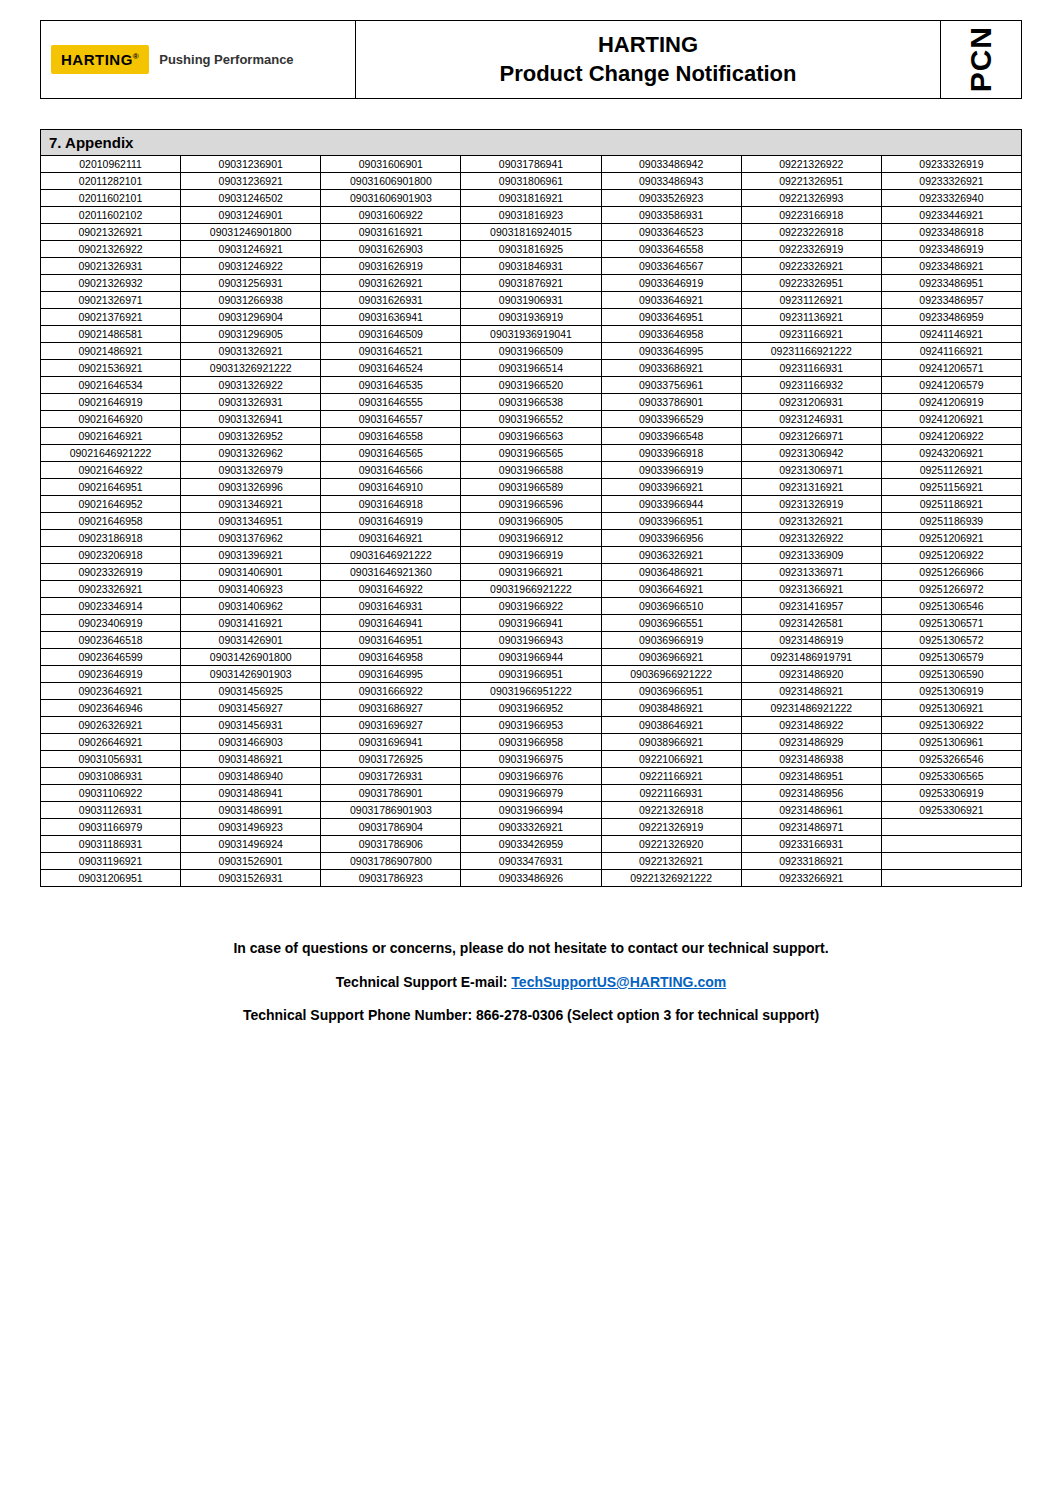HARTING®
Pushing Performance
HARTING
Product Change Notification
PCN
7. Appendix
| 02010962111 | 09031236901 | 09031606901 | 09031786941 | 09033486942 | 09221326922 | 09233326919 |
| 02011282101 | 09031236921 | 09031606901800 | 09031806961 | 09033486943 | 09221326951 | 09233326921 |
| 02011602101 | 09031246502 | 09031606901903 | 09031816921 | 09033526923 | 09221326993 | 09233326940 |
| 02011602102 | 09031246901 | 09031606922 | 09031816923 | 09033586931 | 09223166918 | 09233446921 |
| 09021326921 | 09031246901800 | 09031616921 | 09031816924015 | 09033646523 | 09223226918 | 09233486918 |
| 09021326922 | 09031246921 | 09031626903 | 09031816925 | 09033646558 | 09223326919 | 09233486919 |
| 09021326931 | 09031246922 | 09031626919 | 09031846931 | 09033646567 | 09223326921 | 09233486921 |
| 09021326932 | 09031256931 | 09031626921 | 09031876921 | 09033646919 | 09223326951 | 09233486951 |
| 09021326971 | 09031266938 | 09031626931 | 09031906931 | 09033646921 | 09231126921 | 09233486957 |
| 09021376921 | 09031296904 | 09031636941 | 09031936919 | 09033646951 | 09231136921 | 09233486959 |
| 09021486581 | 09031296905 | 09031646509 | 09031936919041 | 09033646958 | 09231166921 | 09241146921 |
| 09021486921 | 09031326921 | 09031646521 | 09031966509 | 09033646995 | 09231166921222 | 09241166921 |
| 09021536921 | 09031326921222 | 09031646524 | 09031966514 | 09033686921 | 09231166931 | 09241206571 |
| 09021646534 | 09031326922 | 09031646535 | 09031966520 | 09033756961 | 09231166932 | 09241206579 |
| 09021646919 | 09031326931 | 09031646555 | 09031966538 | 09033786901 | 09231206931 | 09241206919 |
| 09021646920 | 09031326941 | 09031646557 | 09031966552 | 09033966529 | 09231246931 | 09241206921 |
| 09021646921 | 09031326952 | 09031646558 | 09031966563 | 09033966548 | 09231266971 | 09241206922 |
| 09021646921222 | 09031326962 | 09031646565 | 09031966565 | 09033966918 | 09231306942 | 09243206921 |
| 09021646922 | 09031326979 | 09031646566 | 09031966588 | 09033966919 | 09231306971 | 09251126921 |
| 09021646951 | 09031326996 | 09031646910 | 09031966589 | 09033966921 | 09231316921 | 09251156921 |
| 09021646952 | 09031346921 | 09031646918 | 09031966596 | 09033966944 | 09231326919 | 09251186921 |
| 09021646958 | 09031346951 | 09031646919 | 09031966905 | 09033966951 | 09231326921 | 09251186939 |
| 09023186918 | 09031376962 | 09031646921 | 09031966912 | 09033966956 | 09231326922 | 09251206921 |
| 09023206918 | 09031396921 | 09031646921222 | 09031966919 | 09036326921 | 09231336909 | 09251206922 |
| 09023326919 | 09031406901 | 09031646921360 | 09031966921 | 09036486921 | 09231336971 | 09251266966 |
| 09023326921 | 09031406923 | 09031646922 | 09031966921222 | 09036646921 | 09231366921 | 09251266972 |
| 09023346914 | 09031406962 | 09031646931 | 09031966922 | 09036966510 | 09231416957 | 09251306546 |
| 09023406919 | 09031416921 | 09031646941 | 09031966941 | 09036966551 | 09231426581 | 09251306571 |
| 09023646518 | 09031426901 | 09031646951 | 09031966943 | 09036966919 | 09231486919 | 09251306572 |
| 09023646599 | 09031426901800 | 09031646958 | 09031966944 | 09036966921 | 09231486919791 | 09251306579 |
| 09023646919 | 09031426901903 | 09031646995 | 09031966951 | 09036966921222 | 09231486920 | 09251306590 |
| 09023646921 | 09031456925 | 09031666922 | 09031966951222 | 09036966951 | 09231486921 | 09251306919 |
| 09023646946 | 09031456927 | 09031686927 | 09031966952 | 09038486921 | 09231486921222 | 09251306921 |
| 09026326921 | 09031456931 | 09031696927 | 09031966953 | 09038646921 | 09231486922 | 09251306922 |
| 09026646921 | 09031466903 | 09031696941 | 09031966958 | 09038966921 | 09231486929 | 09251306961 |
| 09031056931 | 09031486921 | 09031726925 | 09031966975 | 09221066921 | 09231486938 | 09253266546 |
| 09031086931 | 09031486940 | 09031726931 | 09031966976 | 09221166921 | 09231486951 | 09253306565 |
| 09031106922 | 09031486941 | 09031786901 | 09031966979 | 09221166931 | 09231486956 | 09253306919 |
| 09031126931 | 09031486991 | 09031786901903 | 09031966994 | 09221326918 | 09231486961 | 09253306921 |
| 09031166979 | 09031496923 | 09031786904 | 09033326921 | 09221326919 | 09231486971 | |
| 09031186931 | 09031496924 | 09031786906 | 09033426959 | 09221326920 | 09233166931 | |
| 09031196921 | 09031526901 | 09031786907800 | 09033476931 | 09221326921 | 09233186921 | |
| 09031206951 | 09031526931 | 09031786923 | 09033486926 | 09221326921222 | 09233266921 | |
In case of questions or concerns, please do not hesitate to contact our technical support.
Technical Support E-mail: TechSupportUS@HARTING.com
Technical Support Phone Number: 866-278-0306 (Select option 3 for technical support)